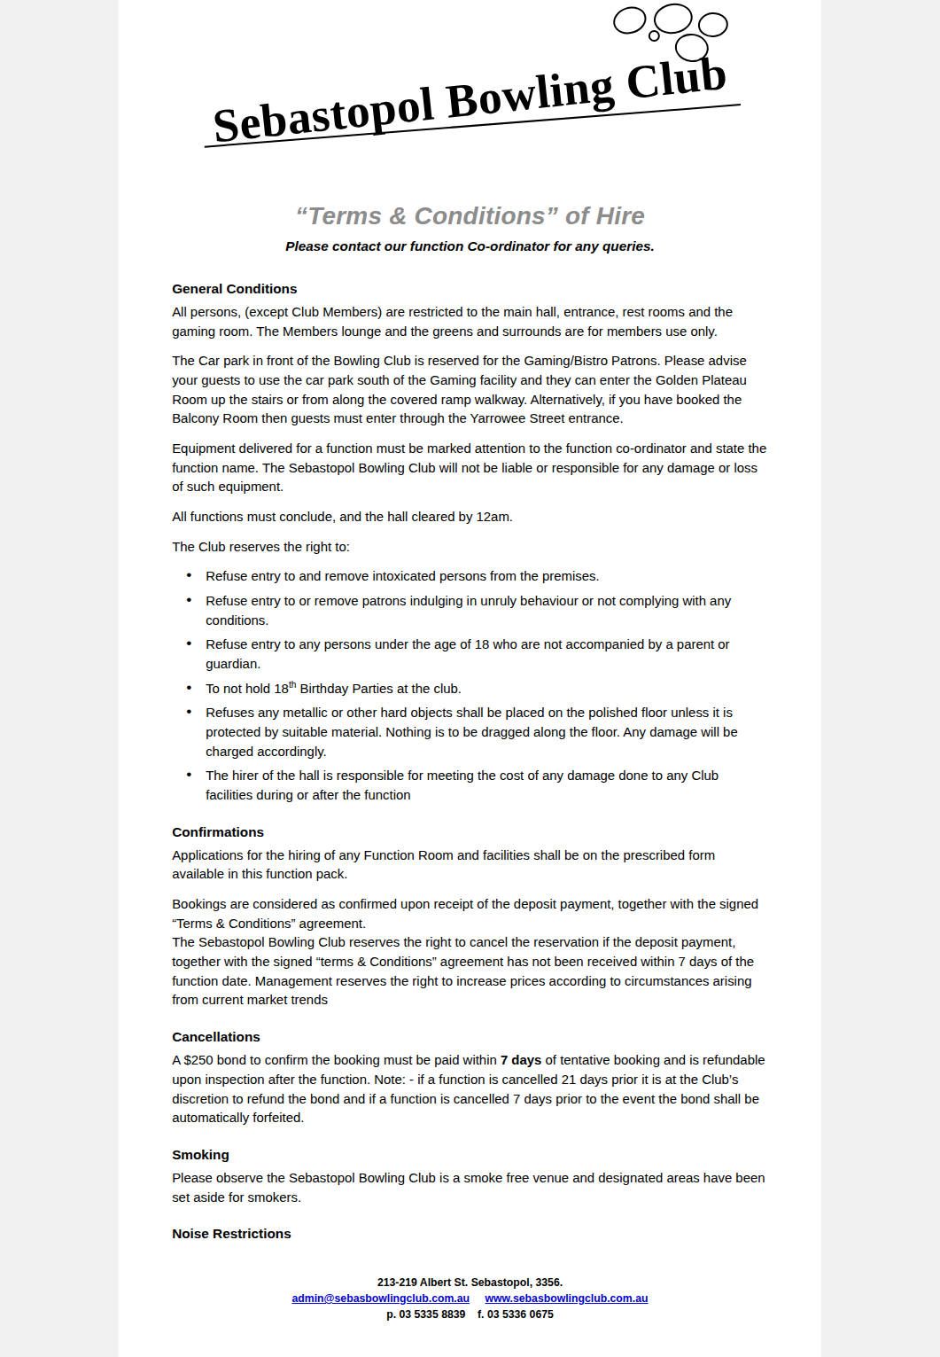Sebastopol Bowling Club
“Terms & Conditions” of Hire
Please contact our function Co-ordinator for any queries.
General Conditions
All persons, (except Club Members) are restricted to the main hall, entrance, rest rooms and the gaming room. The Members lounge and the greens and surrounds are for members use only.
The Car park in front of the Bowling Club is reserved for the Gaming/Bistro Patrons. Please advise your guests to use the car park south of the Gaming facility and they can enter the Golden Plateau Room up the stairs or from along the covered ramp walkway. Alternatively, if you have booked the Balcony Room then guests must enter through the Yarrowee Street entrance.
Equipment delivered for a function must be marked attention to the function co-ordinator and state the function name. The Sebastopol Bowling Club will not be liable or responsible for any damage or loss of such equipment.
All functions must conclude, and the hall cleared by 12am.
The Club reserves the right to:
Refuse entry to and remove intoxicated persons from the premises.
Refuse entry to or remove patrons indulging in unruly behaviour or not complying with any conditions.
Refuse entry to any persons under the age of 18 who are not accompanied by a parent or guardian.
To not hold 18th Birthday Parties at the club.
Refuses any metallic or other hard objects shall be placed on the polished floor unless it is protected by suitable material. Nothing is to be dragged along the floor. Any damage will be charged accordingly.
The hirer of the hall is responsible for meeting the cost of any damage done to any Club facilities during or after the function
Confirmations
Applications for the hiring of any Function Room and facilities shall be on the prescribed form available in this function pack.
Bookings are considered as confirmed upon receipt of the deposit payment, together with the signed “Terms & Conditions” agreement.
The Sebastopol Bowling Club reserves the right to cancel the reservation if the deposit payment, together with the signed “terms & Conditions” agreement has not been received within 7 days of the function date. Management reserves the right to increase prices according to circumstances arising from current market trends
Cancellations
A $250 bond to confirm the booking must be paid within 7 days of tentative booking and is refundable upon inspection after the function. Note: - if a function is cancelled 21 days prior it is at the Club’s discretion to refund the bond and if a function is cancelled 7 days prior to the event the bond shall be automatically forfeited.
Smoking
Please observe the Sebastopol Bowling Club is a smoke free venue and designated areas have been set aside for smokers.
Noise Restrictions
213-219 Albert St. Sebastopol, 3356.
admin@sebasbowlingclub.com.au www.sebasbowlingclub.com.au
p. 03 5335 8839 f. 03 5336 0675